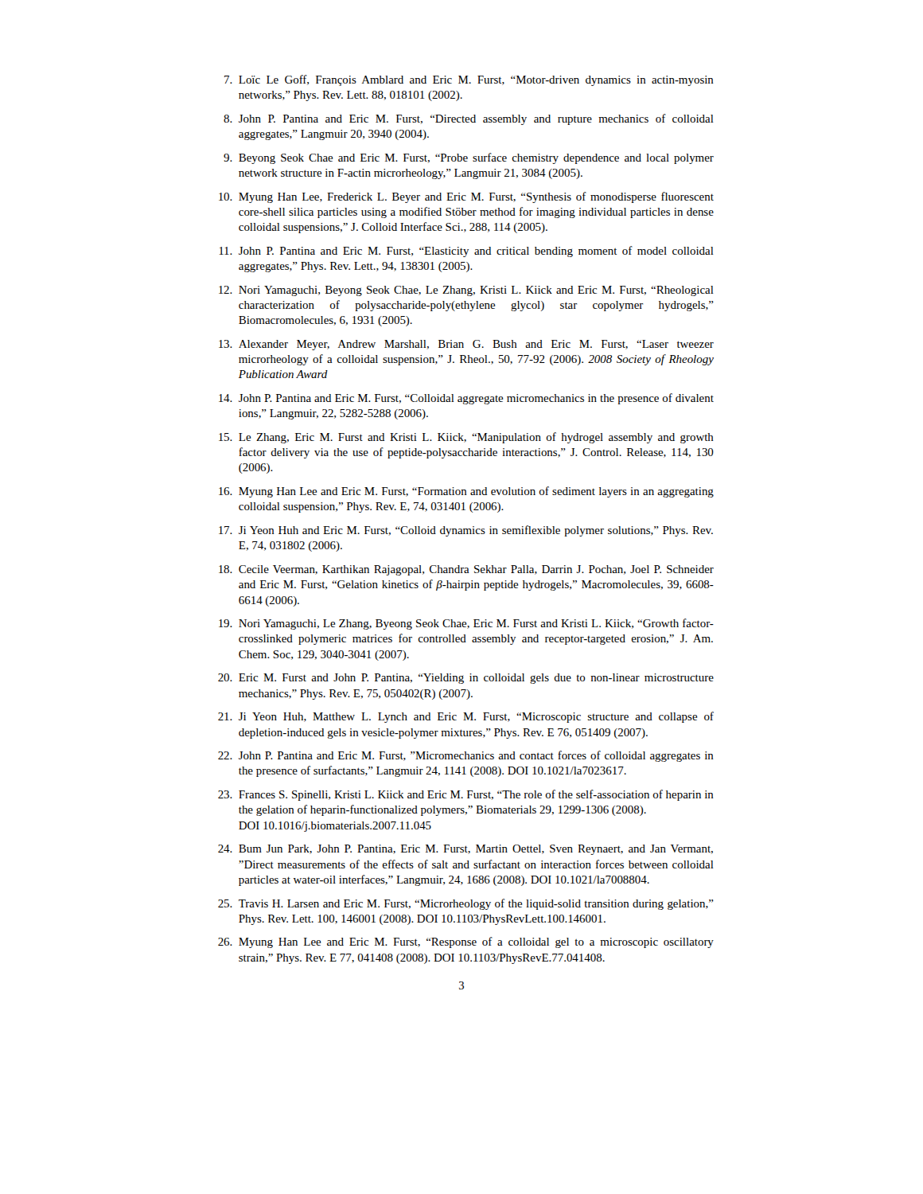7. Loïc Le Goff, François Amblard and Eric M. Furst, “Motor-driven dynamics in actin-myosin networks,” Phys. Rev. Lett. 88, 018101 (2002).
8. John P. Pantina and Eric M. Furst, “Directed assembly and rupture mechanics of colloidal aggregates,” Langmuir 20, 3940 (2004).
9. Beyong Seok Chae and Eric M. Furst, “Probe surface chemistry dependence and local polymer network structure in F-actin microrheology,” Langmuir 21, 3084 (2005).
10. Myung Han Lee, Frederick L. Beyer and Eric M. Furst, “Synthesis of monodisperse fluorescent core-shell silica particles using a modified Stöber method for imaging individual particles in dense colloidal suspensions,” J. Colloid Interface Sci., 288, 114 (2005).
11. John P. Pantina and Eric M. Furst, “Elasticity and critical bending moment of model colloidal aggregates,” Phys. Rev. Lett., 94, 138301 (2005).
12. Nori Yamaguchi, Beyong Seok Chae, Le Zhang, Kristi L. Kiick and Eric M. Furst, “Rheological characterization of polysaccharide-poly(ethylene glycol) star copolymer hydrogels,” Biomacromolecules, 6, 1931 (2005).
13. Alexander Meyer, Andrew Marshall, Brian G. Bush and Eric M. Furst, “Laser tweezer microrheology of a colloidal suspension,” J. Rheol., 50, 77-92 (2006). 2008 Society of Rheology Publication Award
14. John P. Pantina and Eric M. Furst, “Colloidal aggregate micromechanics in the presence of divalent ions,” Langmuir, 22, 5282-5288 (2006).
15. Le Zhang, Eric M. Furst and Kristi L. Kiick, “Manipulation of hydrogel assembly and growth factor delivery via the use of peptide-polysaccharide interactions,” J. Control. Release, 114, 130 (2006).
16. Myung Han Lee and Eric M. Furst, “Formation and evolution of sediment layers in an aggregating colloidal suspension,” Phys. Rev. E, 74, 031401 (2006).
17. Ji Yeon Huh and Eric M. Furst, “Colloid dynamics in semiflexible polymer solutions,” Phys. Rev. E, 74, 031802 (2006).
18. Cecile Veerman, Karthikan Rajagopal, Chandra Sekhar Palla, Darrin J. Pochan, Joel P. Schneider and Eric M. Furst, “Gelation kinetics of β-hairpin peptide hydrogels,” Macromolecules, 39, 6608-6614 (2006).
19. Nori Yamaguchi, Le Zhang, Byeong Seok Chae, Eric M. Furst and Kristi L. Kiick, “Growth factor-crosslinked polymeric matrices for controlled assembly and receptor-targeted erosion,” J. Am. Chem. Soc, 129, 3040-3041 (2007).
20. Eric M. Furst and John P. Pantina, “Yielding in colloidal gels due to non-linear microstructure mechanics,” Phys. Rev. E, 75, 050402(R) (2007).
21. Ji Yeon Huh, Matthew L. Lynch and Eric M. Furst, “Microscopic structure and collapse of depletion-induced gels in vesicle-polymer mixtures,” Phys. Rev. E 76, 051409 (2007).
22. John P. Pantina and Eric M. Furst, ”Micromechanics and contact forces of colloidal aggregates in the presence of surfactants,” Langmuir 24, 1141 (2008). DOI 10.1021/la7023617.
23. Frances S. Spinelli, Kristi L. Kiick and Eric M. Furst, “The role of the self-association of heparin in the gelation of heparin-functionalized polymers,” Biomaterials 29, 1299-1306 (2008).
DOI 10.1016/j.biomaterials.2007.11.045
24. Bum Jun Park, John P. Pantina, Eric M. Furst, Martin Oettel, Sven Reynaert, and Jan Vermant, ”Direct measurements of the effects of salt and surfactant on interaction forces between colloidal particles at water-oil interfaces,” Langmuir, 24, 1686 (2008). DOI 10.1021/la7008804.
25. Travis H. Larsen and Eric M. Furst, “Microrheology of the liquid-solid transition during gelation,” Phys. Rev. Lett. 100, 146001 (2008). DOI 10.1103/PhysRevLett.100.146001.
26. Myung Han Lee and Eric M. Furst, “Response of a colloidal gel to a microscopic oscillatory strain,” Phys. Rev. E 77, 041408 (2008). DOI 10.1103/PhysRevE.77.041408.
3